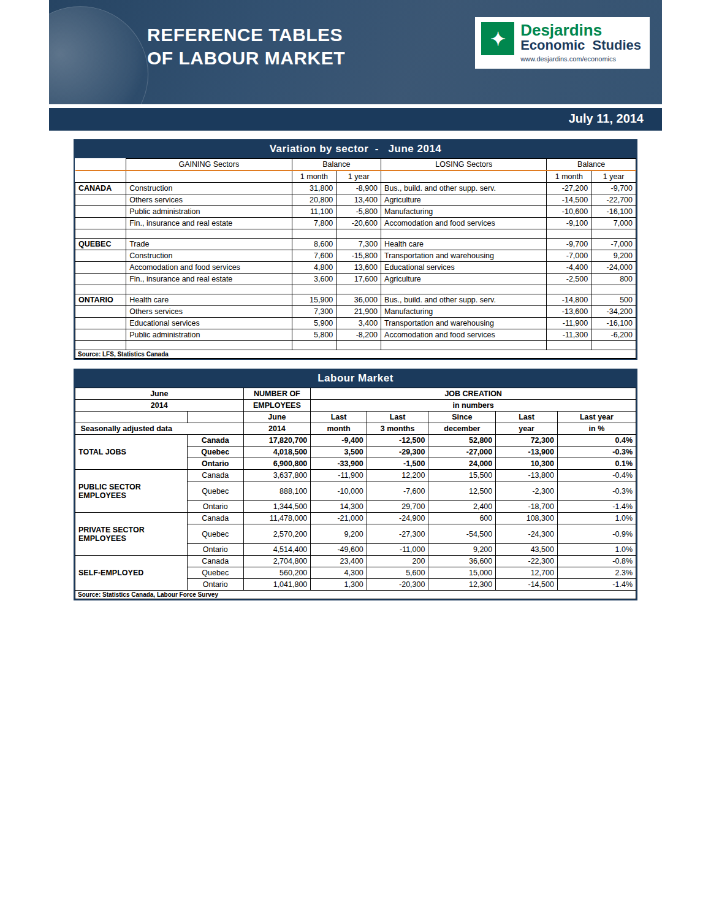REFERENCE TABLES
OF LABOUR MARKET
✦
Desjardins
Economic Studies
www.desjardins.com/economics
July 11, 2014
Variation by sector - June 2014
| | GAINING Sectors | Balance | LOSING Sectors | Balance |
| | | 1 month | 1 year | | 1 month | 1 year |
| CANADA | Construction | 31,800 | -8,900 | Bus., build. and other supp. serv. | -27,200 | -9,700 |
| | Others services | 20,800 | 13,400 | Agriculture | -14,500 | -22,700 |
| | Public administration | 11,100 | -5,800 | Manufacturing | -10,600 | -16,100 |
| | Fin., insurance and real estate | 7,800 | -20,600 | Accomodation and food services | -9,100 | 7,000 |
| QUEBEC | Trade | 8,600 | 7,300 | Health care | -9,700 | -7,000 |
| | Construction | 7,600 | -15,800 | Transportation and warehousing | -7,000 | 9,200 |
| | Accomodation and food services | 4,800 | 13,600 | Educational services | -4,400 | -24,000 |
| | Fin., insurance and real estate | 3,600 | 17,600 | Agriculture | -2,500 | 800 |
| ONTARIO | Health care | 15,900 | 36,000 | Bus., build. and other supp. serv. | -14,800 | 500 |
| | Others services | 7,300 | 21,900 | Manufacturing | -13,600 | -34,200 |
| | Educational services | 5,900 | 3,400 | Transportation and warehousing | -11,900 | -16,100 |
| | Public administration | 5,800 | -8,200 | Accomodation and food services | -11,300 | -6,200 |
| Source: LFS, Statistics Canada |
Labour Market
| June | NUMBER OF | JOB CREATION |
| 2014 | EMPLOYEES | in numbers |
| | | June | Last | Last | Since | Last | Last year |
| Seasonally adjusted data | 2014 | month | 3 months | december | year | in % |
| | Canada | 17,820,700 | -9,400 | -12,500 | 52,800 | 72,300 | 0.4% |
| TOTAL JOBS | Quebec | 4,018,500 | 3,500 | -29,300 | -27,000 | -13,900 | -0.3% |
| | Ontario | 6,900,800 | -33,900 | -1,500 | 24,000 | 10,300 | 0.1% |
| | Canada | 3,637,800 | -11,900 | 12,200 | 15,500 | -13,800 | -0.4% |
| PUBLIC SECTOR EMPLOYEES | Quebec | 888,100 | -10,000 | -7,600 | 12,500 | -2,300 | -0.3% |
| | Ontario | 1,344,500 | 14,300 | 29,700 | 2,400 | -18,700 | -1.4% |
| | Canada | 11,478,000 | -21,000 | -24,900 | 600 | 108,300 | 1.0% |
| PRIVATE SECTOR EMPLOYEES | Quebec | 2,570,200 | 9,200 | -27,300 | -54,500 | -24,300 | -0.9% |
| | Ontario | 4,514,400 | -49,600 | -11,000 | 9,200 | 43,500 | 1.0% |
| | Canada | 2,704,800 | 23,400 | 200 | 36,600 | -22,300 | -0.8% |
| SELF-EMPLOYED | Quebec | 560,200 | 4,300 | 5,600 | 15,000 | 12,700 | 2.3% |
| | Ontario | 1,041,800 | 1,300 | -20,300 | 12,300 | -14,500 | -1.4% |
| Source: Statistics Canada, Labour Force Survey |